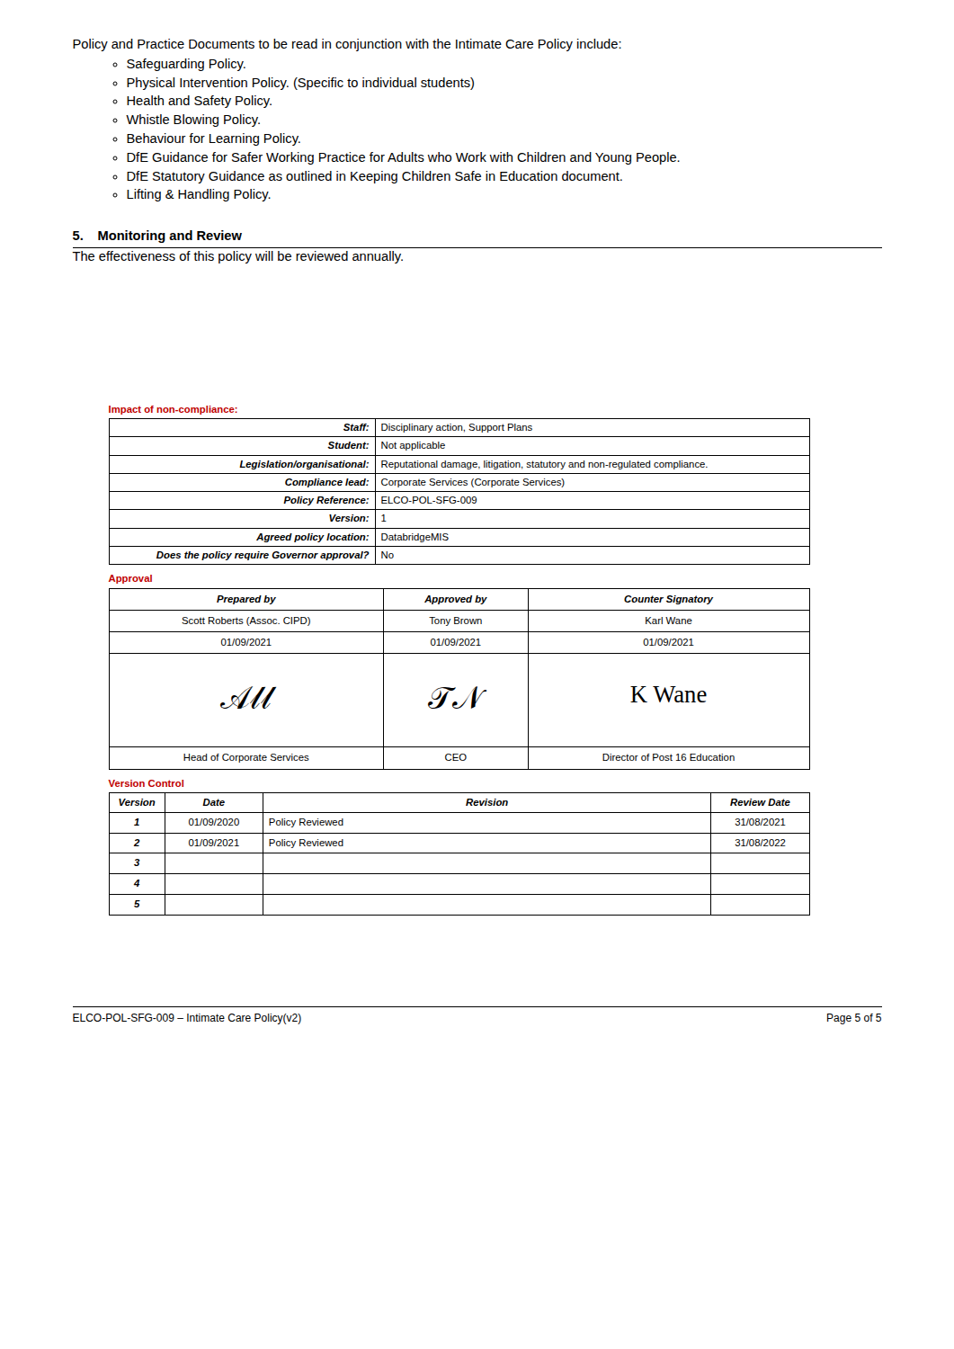Policy and Practice Documents to be read in conjunction with the Intimate Care Policy include:
Safeguarding Policy.
Physical Intervention Policy. (Specific to individual students)
Health and Safety Policy.
Whistle Blowing Policy.
Behaviour for Learning Policy.
DfE Guidance for Safer Working Practice for Adults who Work with Children and Young People.
DfE Statutory Guidance as outlined in Keeping Children Safe in Education document.
Lifting & Handling Policy.
5. Monitoring and Review
The effectiveness of this policy will be reviewed annually.
Impact of non-compliance:
| Staff: | Disciplinary action, Support Plans |
| Student: | Not applicable |
| Legislation/organisational: | Reputational damage, litigation, statutory and non-regulated compliance. |
| Compliance lead: | Corporate Services (Corporate Services) |
| Policy Reference: | ELCO-POL-SFG-009 |
| Version: | 1 |
| Agreed policy location: | DatabridgeMIS |
| Does the policy require Governor approval? | No |
Approval
| Prepared by | Approved by | Counter Signatory |
| Scott Roberts (Assoc. CIPD) | Tony Brown | Karl Wane |
| 01/09/2021 | 01/09/2021 | 01/09/2021 |
| 𝒜𝓁𝓁 | 𝒯𝒩 | K Wane |
| Head of Corporate Services | CEO | Director of Post 16 Education |
Version Control
| Version | Date | Revision | Review Date |
| --- | --- | --- | --- |
| 1 | 01/09/2020 | Policy Reviewed | 31/08/2021 |
| 2 | 01/09/2021 | Policy Reviewed | 31/08/2022 |
| 3 | | | |
| 4 | | | |
| 5 | | | |
ELCO-POL-SFG-009 – Intimate Care Policy(v2) Page 5 of 5